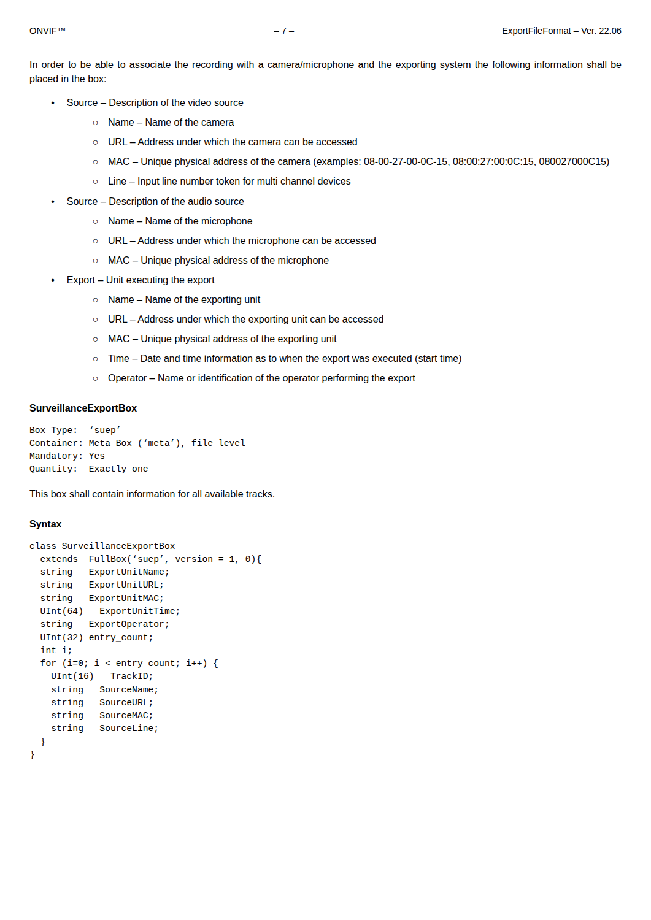ONVIF™
– 7 –
ExportFileFormat – Ver. 22.06
In order to be able to associate the recording with a camera/microphone and the exporting system the following information shall be placed in the box:
• Source – Description of the video source
○Name – Name of the camera
○URL – Address under which the camera can be accessed
○MAC – Unique physical address of the camera (examples: 08-00-27-00-0C-15, 08:00:27:00:0C:15, 080027000C15)
○Line – Input line number token for multi channel devices
• Source – Description of the audio source
○Name – Name of the microphone
○URL – Address under which the microphone can be accessed
○MAC – Unique physical address of the microphone
• Export – Unit executing the export
○Name – Name of the exporting unit
○URL – Address under which the exporting unit can be accessed
○MAC – Unique physical address of the exporting unit
○Time – Date and time information as to when the export was executed (start time)
○Operator – Name or identification of the operator performing the export
SurveillanceExportBox
Box Type: ‘suep’ Container: Meta Box (‘meta’), file level Mandatory: Yes Quantity: Exactly one
This box shall contain information for all available tracks.
Syntax
class SurveillanceExportBox
  extends  FullBox(‘suep’, version = 1, 0){
  string   ExportUnitName;
  string   ExportUnitURL;
  string   ExportUnitMAC;
  UInt(64)   ExportUnitTime;
  string   ExportOperator;
  UInt(32) entry_count;
  int i;
  for (i=0; i < entry_count; i++) {
    UInt(16)   TrackID;
    string   SourceName;
    string   SourceURL;
    string   SourceMAC;
    string   SourceLine;
  }
}